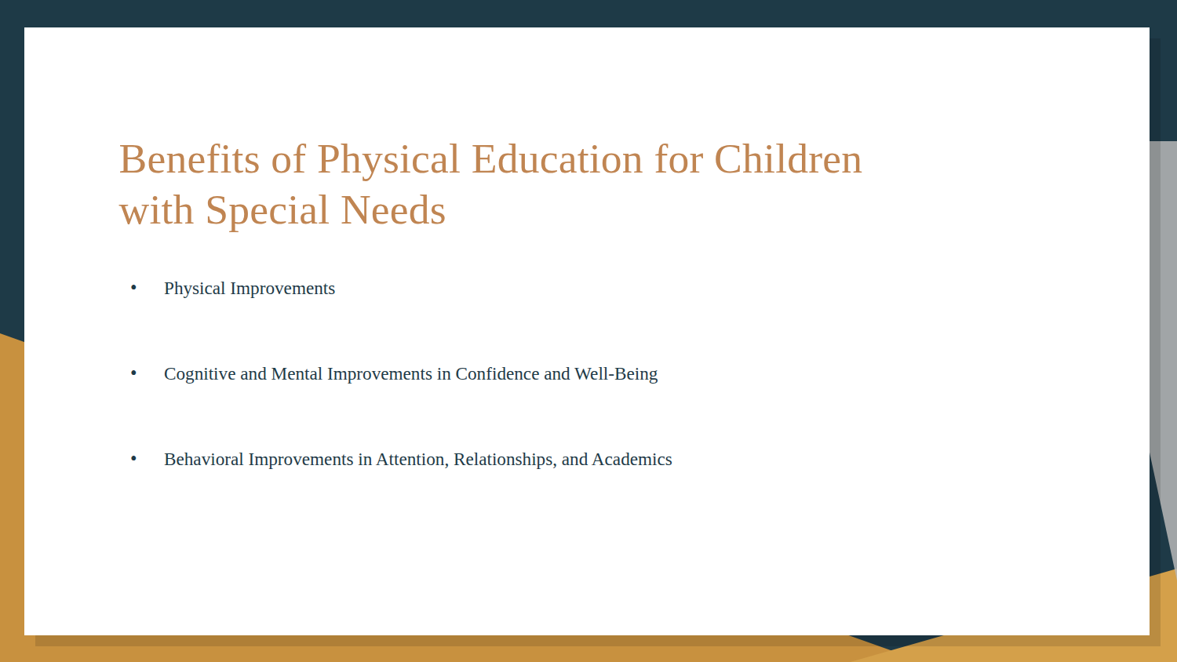Benefits of Physical Education for Children with Special Needs
Physical Improvements
Cognitive and Mental Improvements in Confidence and Well-Being
Behavioral Improvements in Attention, Relationships, and Academics